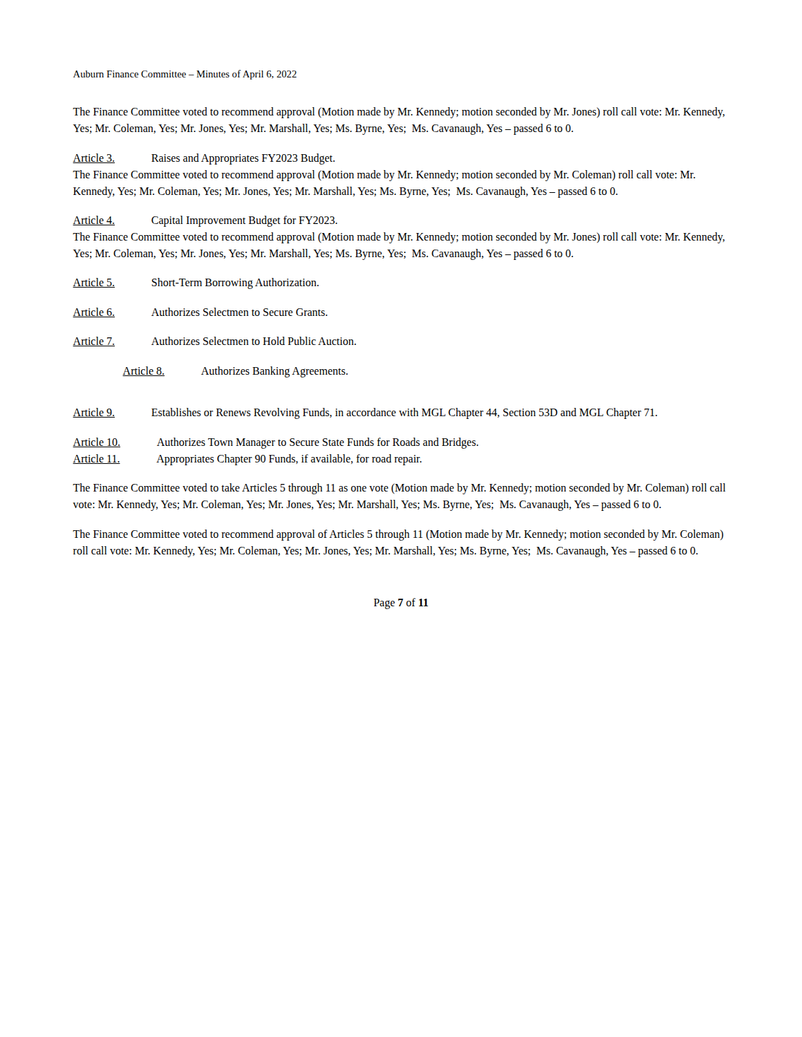Auburn Finance Committee – Minutes of April 6, 2022
The Finance Committee voted to recommend approval (Motion made by Mr. Kennedy; motion seconded by Mr. Jones) roll call vote: Mr. Kennedy, Yes; Mr. Coleman, Yes; Mr. Jones, Yes; Mr. Marshall, Yes; Ms. Byrne, Yes; Ms. Cavanaugh, Yes – passed 6 to 0.
Article 3. Raises and Appropriates FY2023 Budget.
The Finance Committee voted to recommend approval (Motion made by Mr. Kennedy; motion seconded by Mr. Coleman) roll call vote: Mr. Kennedy, Yes; Mr. Coleman, Yes; Mr. Jones, Yes; Mr. Marshall, Yes; Ms. Byrne, Yes; Ms. Cavanaugh, Yes – passed 6 to 0.
Article 4. Capital Improvement Budget for FY2023.
The Finance Committee voted to recommend approval (Motion made by Mr. Kennedy; motion seconded by Mr. Jones) roll call vote: Mr. Kennedy, Yes; Mr. Coleman, Yes; Mr. Jones, Yes; Mr. Marshall, Yes; Ms. Byrne, Yes; Ms. Cavanaugh, Yes – passed 6 to 0.
Article 5. Short-Term Borrowing Authorization.
Article 6. Authorizes Selectmen to Secure Grants.
Article 7. Authorizes Selectmen to Hold Public Auction.
Article 8. Authorizes Banking Agreements.
Article 9. Establishes or Renews Revolving Funds, in accordance with MGL Chapter 44, Section 53D and MGL Chapter 71.
Article 10. Authorizes Town Manager to Secure State Funds for Roads and Bridges.
Article 11. Appropriates Chapter 90 Funds, if available, for road repair.
The Finance Committee voted to take Articles 5 through 11 as one vote (Motion made by Mr. Kennedy; motion seconded by Mr. Coleman) roll call vote: Mr. Kennedy, Yes; Mr. Coleman, Yes; Mr. Jones, Yes; Mr. Marshall, Yes; Ms. Byrne, Yes; Ms. Cavanaugh, Yes – passed 6 to 0.
The Finance Committee voted to recommend approval of Articles 5 through 11 (Motion made by Mr. Kennedy; motion seconded by Mr. Coleman) roll call vote: Mr. Kennedy, Yes; Mr. Coleman, Yes; Mr. Jones, Yes; Mr. Marshall, Yes; Ms. Byrne, Yes; Ms. Cavanaugh, Yes – passed 6 to 0.
Page 7 of 11